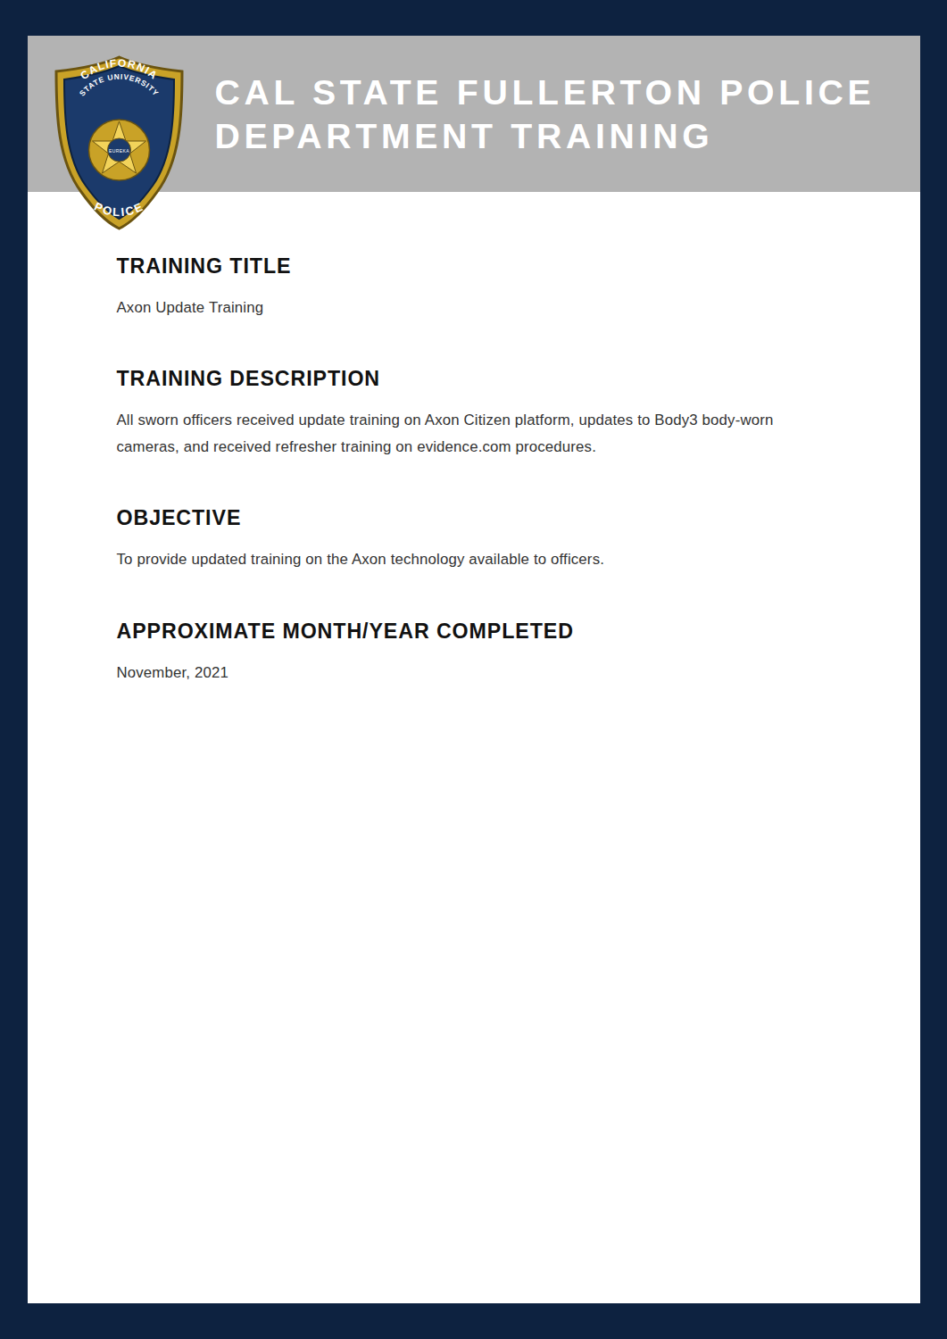California State University Police badge CALIFORNIA STATE UNIVERSITY EUREKA POLICE
Cal State Fullerton Police
Department Training
Training Title
Axon Update Training
Training Description
All sworn officers received update training on Axon Citizen platform, updates to Body3 body-worn cameras, and received refresher training on evidence.com procedures.
Objective
To provide updated training on the Axon technology available to officers.
Approximate Month/Year Completed
November, 2021